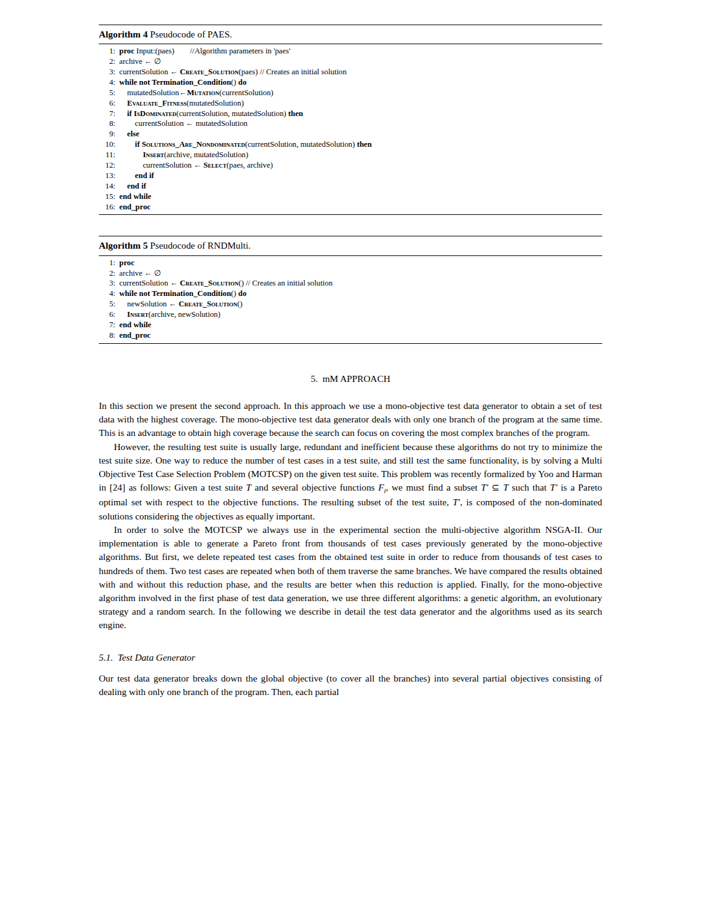Algorithm 4 Pseudocode of PAES.
proc Input:(paes) //Algorithm parameters in 'paes'
archive ← ∅
currentSolution ← Create_Solution(paes) // Creates an initial solution
while not Termination_Condition() do
mutatedSolution←Mutation(currentSolution)
Evaluate_Fitness(mutatedSolution)
if IsDominated(currentSolution, mutatedSolution) then
currentSolution ← mutatedSolution
else
if Solutions_Are_Nondominated(currentSolution, mutatedSolution) then
Insert(archive, mutatedSolution)
currentSolution ← Select(paes, archive)
end if
end if
end while
end_proc
Algorithm 5 Pseudocode of RNDMulti.
proc
archive ← ∅
currentSolution ← Create_Solution() // Creates an initial solution
while not Termination_Condition() do
newSolution ← Create_Solution()
Insert(archive, newSolution)
end while
end_proc
5. mM APPROACH
In this section we present the second approach. In this approach we use a mono-objective test data generator to obtain a set of test data with the highest coverage. The mono-objective test data generator deals with only one branch of the program at the same time. This is an advantage to obtain high coverage because the search can focus on covering the most complex branches of the program.
However, the resulting test suite is usually large, redundant and inefficient because these algorithms do not try to minimize the test suite size. One way to reduce the number of test cases in a test suite, and still test the same functionality, is by solving a Multi Objective Test Case Selection Problem (MOTCSP) on the given test suite. This problem was recently formalized by Yoo and Harman in [24] as follows: Given a test suite T and several objective functions Fi, we must find a subset T′ ⊆ T such that T′ is a Pareto optimal set with respect to the objective functions. The resulting subset of the test suite, T′, is composed of the non-dominated solutions considering the objectives as equally important.
In order to solve the MOTCSP we always use in the experimental section the multi-objective algorithm NSGA-II. Our implementation is able to generate a Pareto front from thousands of test cases previously generated by the mono-objective algorithms. But first, we delete repeated test cases from the obtained test suite in order to reduce from thousands of test cases to hundreds of them. Two test cases are repeated when both of them traverse the same branches. We have compared the results obtained with and without this reduction phase, and the results are better when this reduction is applied. Finally, for the mono-objective algorithm involved in the first phase of test data generation, we use three different algorithms: a genetic algorithm, an evolutionary strategy and a random search. In the following we describe in detail the test data generator and the algorithms used as its search engine.
5.1. Test Data Generator
Our test data generator breaks down the global objective (to cover all the branches) into several partial objectives consisting of dealing with only one branch of the program. Then, each partial